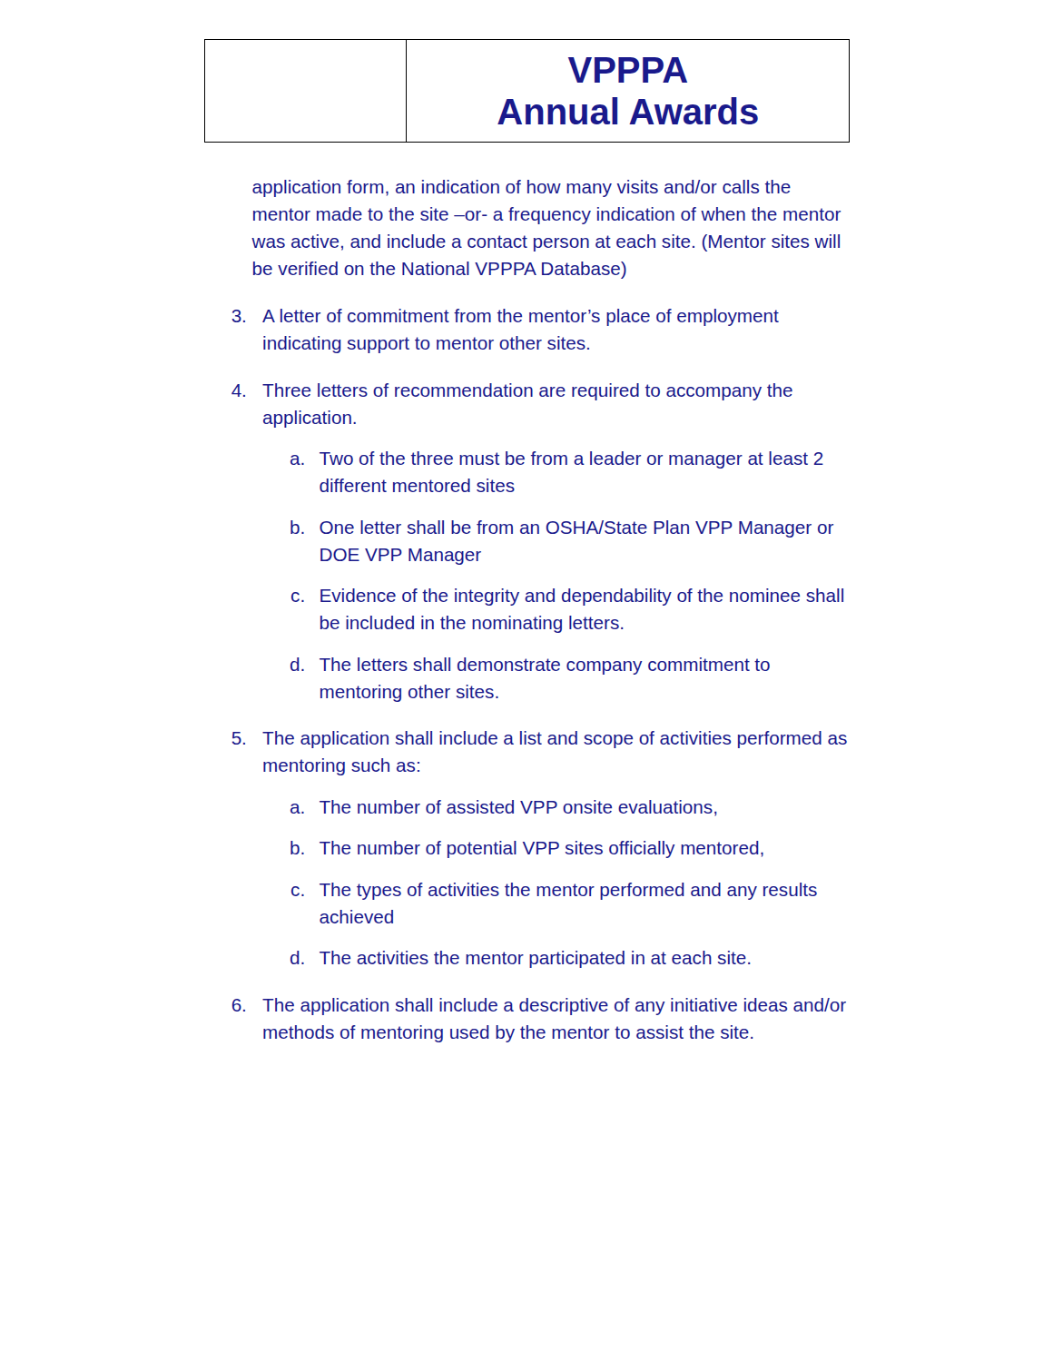VPPPA
Annual Awards
application form, an indication of how many visits and/or calls the mentor made to the site –or- a frequency indication of when the mentor was active, and include a contact person at each site. (Mentor sites will be verified on the National VPPPA Database)
A letter of commitment from the mentor’s place of employment indicating support to mentor other sites.
Three letters of recommendation are required to accompany the application.
Two of the three must be from a leader or manager at least 2 different mentored sites
One letter shall be from an OSHA/State Plan VPP Manager or DOE VPP Manager
Evidence of the integrity and dependability of the nominee shall be included in the nominating letters.
The letters shall demonstrate company commitment to mentoring other sites.
The application shall include a list and scope of activities performed as mentoring such as:
The number of assisted VPP onsite evaluations,
The number of potential VPP sites officially mentored,
The types of activities the mentor performed and any results achieved
The activities the mentor participated in at each site.
The application shall include a descriptive of any initiative ideas and/or methods of mentoring used by the mentor to assist the site.